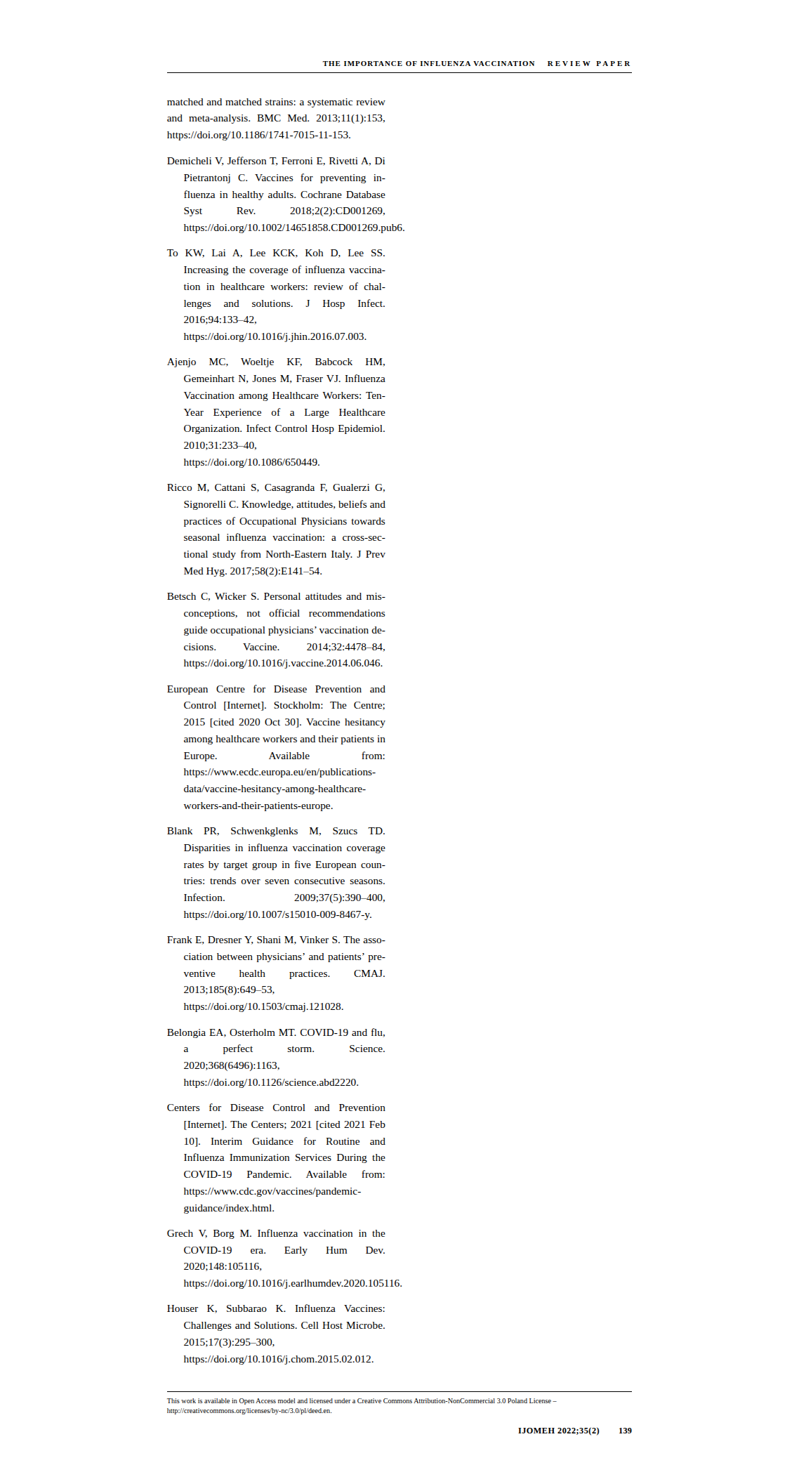The importance of influenza vaccination Review Paper
matched and matched strains: a systematic review and meta-analysis. BMC Med. 2013;11(1):153, https://doi.org/10.1186/1741-7015-11-153.
Demicheli V, Jefferson T, Ferroni E, Rivetti A, Di Pietrantonj C. Vaccines for preventing influenza in healthy adults. Cochrane Database Syst Rev. 2018;2(2):CD001269, https://doi.org/10.1002/14651858.CD001269.pub6.
To KW, Lai A, Lee KCK, Koh D, Lee SS. Increasing the coverage of influenza vaccination in healthcare workers: review of challenges and solutions. J Hosp Infect. 2016;94:133–42, https://doi.org/10.1016/j.jhin.2016.07.003.
Ajenjo MC, Woeltje KF, Babcock HM, Gemeinhart N, Jones M, Fraser VJ. Influenza Vaccination among Healthcare Workers: Ten-Year Experience of a Large Healthcare Organization. Infect Control Hosp Epidemiol. 2010;31:233–40, https://doi.org/10.1086/650449.
Ricco M, Cattani S, Casagranda F, Gualerzi G, Signorelli C. Knowledge, attitudes, beliefs and practices of Occupational Physicians towards seasonal influenza vaccination: a cross-sectional study from North-Eastern Italy. J Prev Med Hyg. 2017;58(2):E141–54.
Betsch C, Wicker S. Personal attitudes and misconceptions, not official recommendations guide occupational physicians’ vaccination decisions. Vaccine. 2014;32:4478–84, https://doi.org/10.1016/j.vaccine.2014.06.046.
European Centre for Disease Prevention and Control [Internet]. Stockholm: The Centre; 2015 [cited 2020 Oct 30]. Vaccine hesitancy among healthcare workers and their patients in Europe. Available from: https://www.ecdc.europa.eu/en/publications-data/vaccine-hesitancy-among-healthcare-workers-and-their-patients-europe.
Blank PR, Schwenkglenks M, Szucs TD. Disparities in influenza vaccination coverage rates by target group in five European countries: trends over seven consecutive seasons. Infection. 2009;37(5):390–400, https://doi.org/10.1007/s15010-009-8467-y.
Frank E, Dresner Y, Shani M, Vinker S. The association between physicians’ and patients’ preventive health practices. CMAJ. 2013;185(8):649–53, https://doi.org/10.1503/cmaj.121028.
Belongia EA, Osterholm MT. COVID-19 and flu, a perfect storm. Science. 2020;368(6496):1163, https://doi.org/10.1126/science.abd2220.
Centers for Disease Control and Prevention [Internet]. The Centers; 2021 [cited 2021 Feb 10]. Interim Guidance for Routine and Influenza Immunization Services During the COVID-19 Pandemic. Available from: https://www.cdc.gov/vaccines/pandemic-guidance/index.html.
Grech V, Borg M. Influenza vaccination in the COVID-19 era. Early Hum Dev. 2020;148:105116, https://doi.org/10.1016/j.earlhumdev.2020.105116.
Houser K, Subbarao K. Influenza Vaccines: Challenges and Solutions. Cell Host Microbe. 2015;17(3):295–300, https://doi.org/10.1016/j.chom.2015.02.012.
This work is available in Open Access model and licensed under a Creative Commons Attribution-NonCommercial 3.0 Poland License – http://creativecommons.org/licenses/by-nc/3.0/pl/deed.en.
IJOMEH 2022;35(2) 139